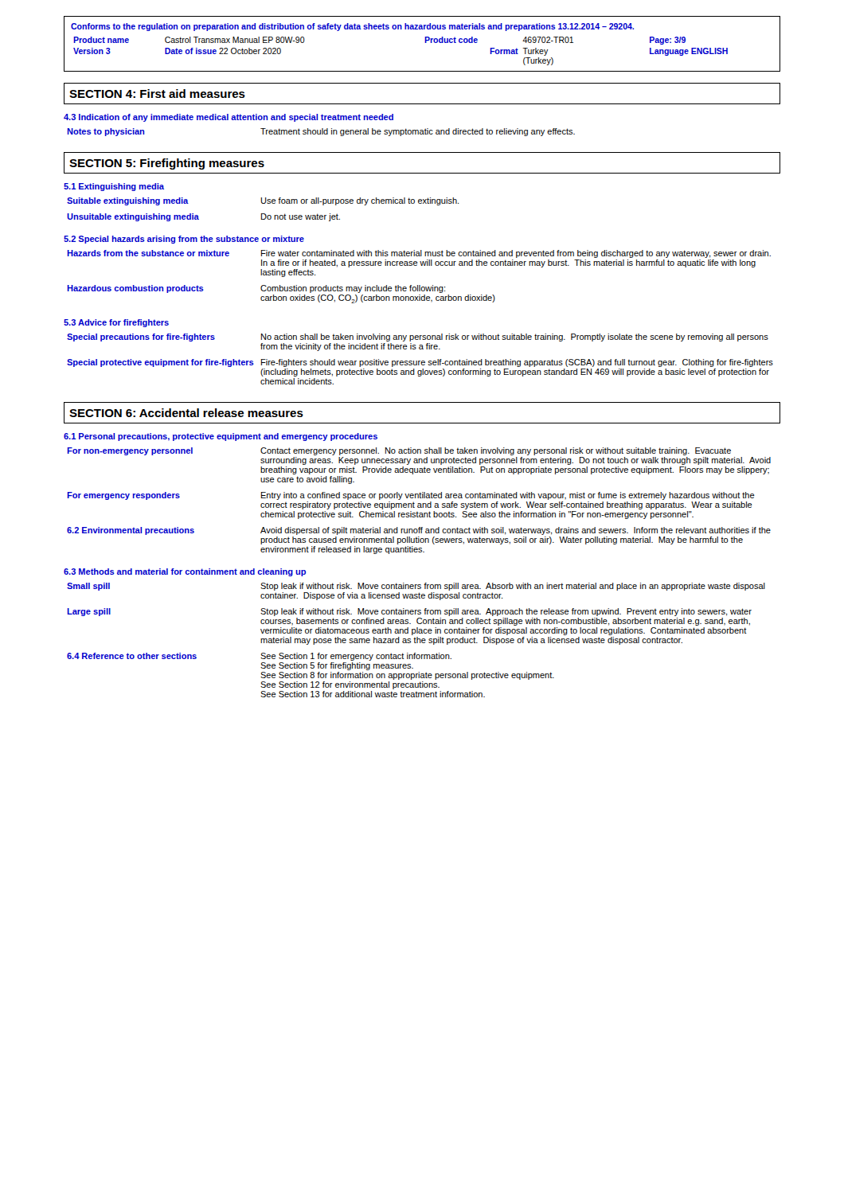Conforms to the regulation on preparation and distribution of safety data sheets on hazardous materials and preparations 13.12.2014 – 29204.
| Product name | Castrol Transmax Manual EP 80W-90 | Product code | 469702-TR01 | Page: 3/9 |
| Version 3 | Date of issue 22 October 2020 | Format | Turkey (Turkey) | Language ENGLISH |
SECTION 4: First aid measures
4.3 Indication of any immediate medical attention and special treatment needed
| Notes to physician | Treatment should in general be symptomatic and directed to relieving any effects. |
SECTION 5: Firefighting measures
5.1 Extinguishing media
| Suitable extinguishing media | Use foam or all-purpose dry chemical to extinguish. |
| Unsuitable extinguishing media | Do not use water jet. |
5.2 Special hazards arising from the substance or mixture
| Hazards from the substance or mixture | Fire water contaminated with this material must be contained and prevented from being discharged to any waterway, sewer or drain. In a fire or if heated, a pressure increase will occur and the container may burst. This material is harmful to aquatic life with long lasting effects. |
| Hazardous combustion products | Combustion products may include the following: carbon oxides (CO, CO 2 ) (carbon monoxide, carbon dioxide) |
5.3 Advice for firefighters
| Special precautions for fire-fighters | No action shall be taken involving any personal risk or without suitable training. Promptly isolate the scene by removing all persons from the vicinity of the incident if there is a fire. |
| Special protective equipment for fire-fighters | Fire-fighters should wear positive pressure self-contained breathing apparatus (SCBA) and full turnout gear. Clothing for fire-fighters (including helmets, protective boots and gloves) conforming to European standard EN 469 will provide a basic level of protection for chemical incidents. |
SECTION 6: Accidental release measures
6.1 Personal precautions, protective equipment and emergency procedures
| For non-emergency personnel | Contact emergency personnel. No action shall be taken involving any personal risk or without suitable training. Evacuate surrounding areas. Keep unnecessary and unprotected personnel from entering. Do not touch or walk through spilt material. Avoid breathing vapour or mist. Provide adequate ventilation. Put on appropriate personal protective equipment. Floors may be slippery; use care to avoid falling. |
| For emergency responders | Entry into a confined space or poorly ventilated area contaminated with vapour, mist or fume is extremely hazardous without the correct respiratory protective equipment and a safe system of work. Wear self-contained breathing apparatus. Wear a suitable chemical protective suit. Chemical resistant boots. See also the information in "For non-emergency personnel". |
| 6.2 Environmental precautions | Avoid dispersal of spilt material and runoff and contact with soil, waterways, drains and sewers. Inform the relevant authorities if the product has caused environmental pollution (sewers, waterways, soil or air). Water polluting material. May be harmful to the environment if released in large quantities. |
6.3 Methods and material for containment and cleaning up
| Small spill | Stop leak if without risk. Move containers from spill area. Absorb with an inert material and place in an appropriate waste disposal container. Dispose of via a licensed waste disposal contractor. |
| Large spill | Stop leak if without risk. Move containers from spill area. Approach the release from upwind. Prevent entry into sewers, water courses, basements or confined areas. Contain and collect spillage with non-combustible, absorbent material e.g. sand, earth, vermiculite or diatomaceous earth and place in container for disposal according to local regulations. Contaminated absorbent material may pose the same hazard as the spilt product. Dispose of via a licensed waste disposal contractor. |
| 6.4 Reference to other sections | See Section 1 for emergency contact information. See Section 5 for firefighting measures. See Section 8 for information on appropriate personal protective equipment. See Section 12 for environmental precautions. See Section 13 for additional waste treatment information. |